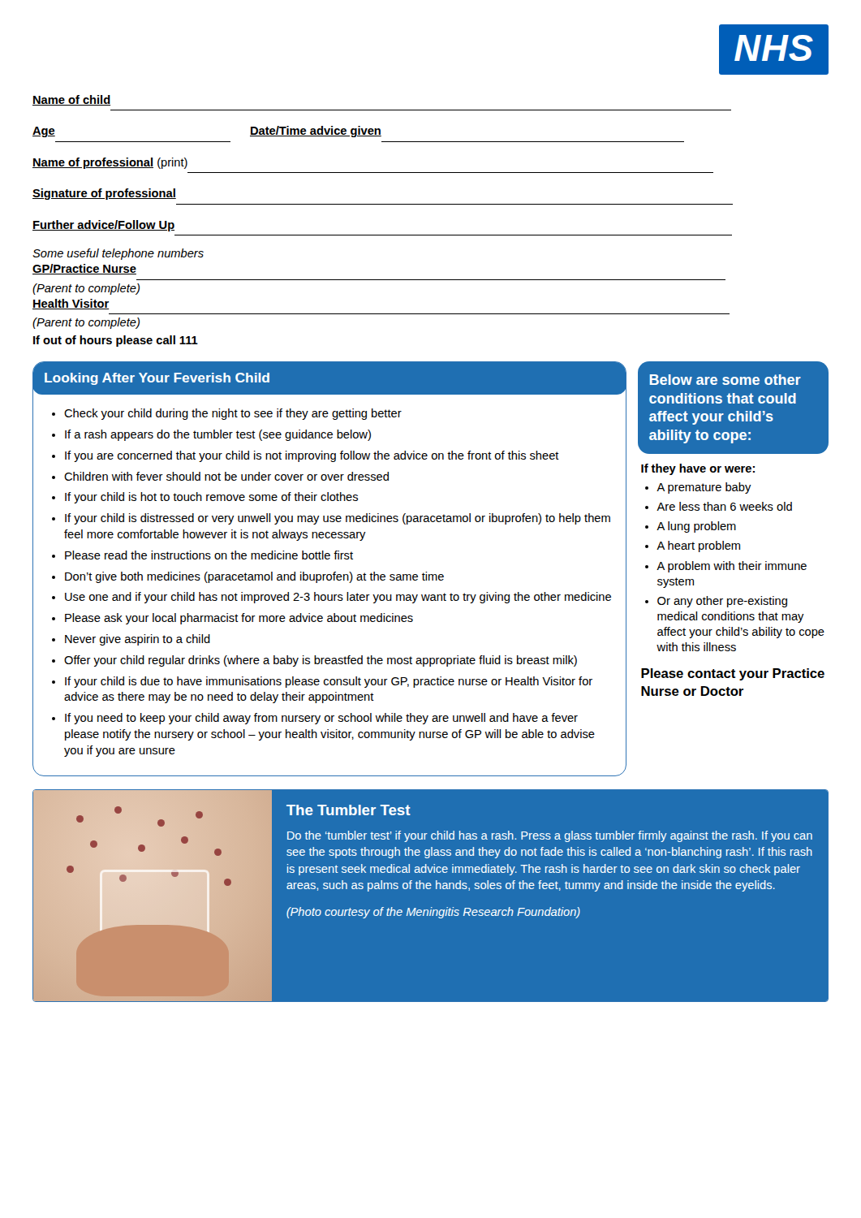NHS
Name of child
Age Date/Time advice given
Name of professional (print)
Signature of professional
Further advice/Follow Up
Some useful telephone numbers
GP/Practice Nurse
(Parent to complete)
Health Visitor
(Parent to complete)
If out of hours please call 111
Looking After Your Feverish Child
Check your child during the night to see if they are getting better
If a rash appears do the tumbler test (see guidance below)
If you are concerned that your child is not improving follow the advice on the front of this sheet
Children with fever should not be under cover or over dressed
If your child is hot to touch remove some of their clothes
If your child is distressed or very unwell you may use medicines (paracetamol or ibuprofen) to help them feel more comfortable however it is not always necessary
Please read the instructions on the medicine bottle first
Don’t give both medicines (paracetamol and ibuprofen) at the same time
Use one and if your child has not improved 2-3 hours later you may want to try giving the other medicine
Please ask your local pharmacist for more advice about medicines
Never give aspirin to a child
Offer your child regular drinks (where a baby is breastfed the most appropriate fluid is breast milk)
If your child is due to have immunisations please consult your GP, practice nurse or Health Visitor for advice as there may be no need to delay their appointment
If you need to keep your child away from nursery or school while they are unwell and have a fever please notify the nursery or school – your health visitor, community nurse of GP will be able to advise you if you are unsure
Below are some other conditions that could affect your child’s ability to cope:
If they have or were:
A premature baby
Are less than 6 weeks old
A lung problem
A heart problem
A problem with their immune system
Or any other pre-existing medical conditions that may affect your child’s ability to cope with this illness
Please contact your Practice Nurse or Doctor
The Tumbler Test
Do the ‘tumbler test’ if your child has a rash. Press a glass tumbler firmly against the rash. If you can see the spots through the glass and they do not fade this is called a ‘non-blanching rash’. If this rash is present seek medical advice immediately. The rash is harder to see on dark skin so check paler areas, such as palms of the hands, soles of the feet, tummy and inside the inside the eyelids.
(Photo courtesy of the Meningitis Research Foundation)